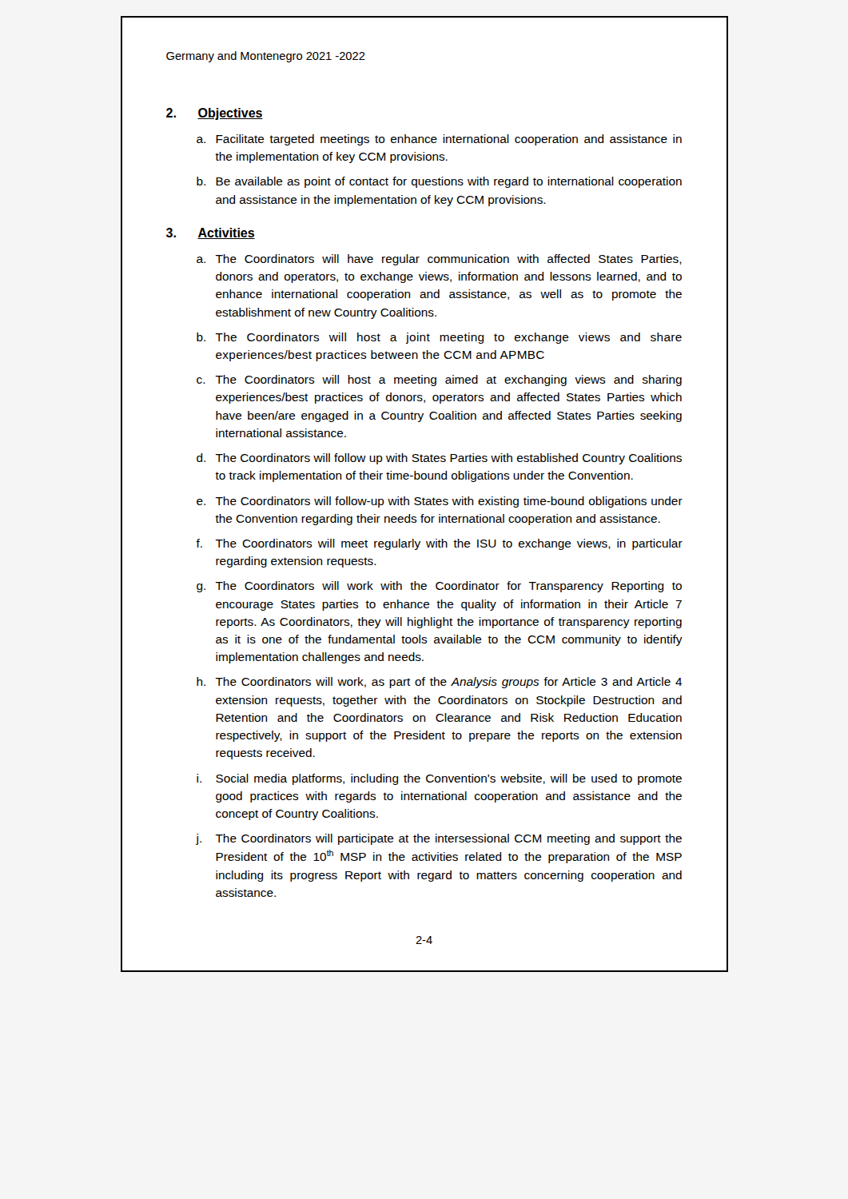Germany and Montenegro 2021 -2022
2. Objectives
a.
Facilitate targeted meetings to enhance international cooperation and assistance in the implementation of key CCM provisions.
b.
Be available as point of contact for questions with regard to international cooperation and assistance in the implementation of key CCM provisions.
3. Activities
a.
The Coordinators will have regular communication with affected States Parties, donors and operators, to exchange views, information and lessons learned, and to enhance international cooperation and assistance, as well as to promote the establishment of new Country Coalitions.
b.
The Coordinators will host a joint meeting to exchange views and share experiences/best practices between the CCM and APMBC
c.
The Coordinators will host a meeting aimed at exchanging views and sharing experiences/best practices of donors, operators and affected States Parties which have been/are engaged in a Country Coalition and affected States Parties seeking international assistance.
d.
The Coordinators will follow up with States Parties with established Country Coalitions to track implementation of their time-bound obligations under the Convention.
e.
The Coordinators will follow-up with States with existing time-bound obligations under the Convention regarding their needs for international cooperation and assistance.
f.
The Coordinators will meet regularly with the ISU to exchange views, in particular regarding extension requests.
g.
The Coordinators will work with the Coordinator for Transparency Reporting to encourage States parties to enhance the quality of information in their Article 7 reports. As Coordinators, they will highlight the importance of transparency reporting as it is one of the fundamental tools available to the CCM community to identify implementation challenges and needs.
h.
The Coordinators will work, as part of the Analysis groups for Article 3 and Article 4 extension requests, together with the Coordinators on Stockpile Destruction and Retention and the Coordinators on Clearance and Risk Reduction Education respectively, in support of the President to prepare the reports on the extension requests received.
i.
Social media platforms, including the Convention's website, will be used to promote good practices with regards to international cooperation and assistance and the concept of Country Coalitions.
j.
The Coordinators will participate at the intersessional CCM meeting and support the President of the 10th MSP in the activities related to the preparation of the MSP including its progress Report with regard to matters concerning cooperation and assistance.
2-4